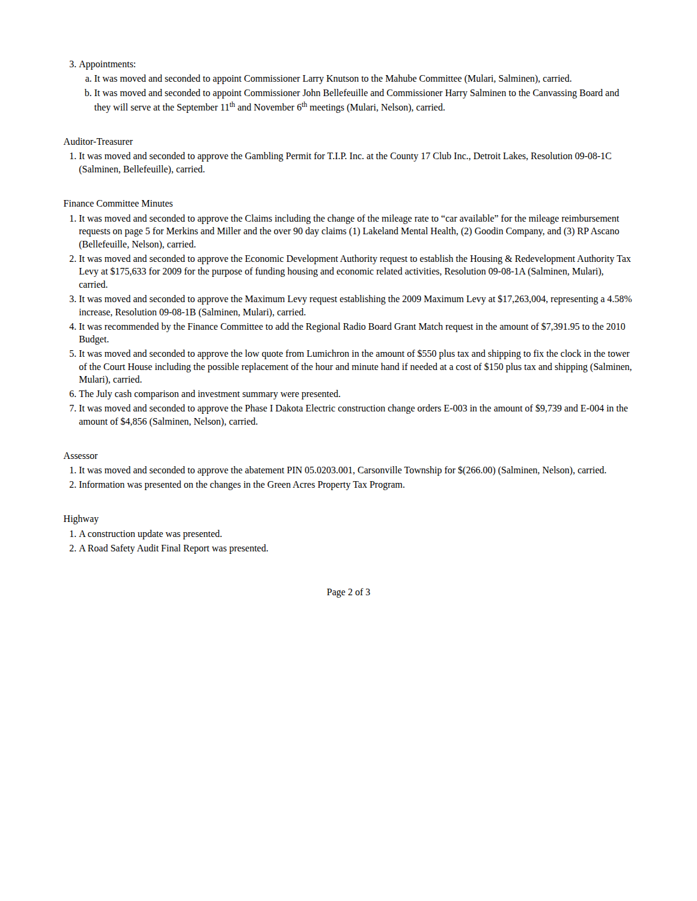Appointments:
It was moved and seconded to appoint Commissioner Larry Knutson to the Mahube Committee (Mulari, Salminen), carried.
It was moved and seconded to appoint Commissioner John Bellefeuille and Commissioner Harry Salminen to the Canvassing Board and they will serve at the September 11th and November 6th meetings (Mulari, Nelson), carried.
Auditor-Treasurer
It was moved and seconded to approve the Gambling Permit for T.I.P. Inc. at the County 17 Club Inc., Detroit Lakes, Resolution 09-08-1C (Salminen, Bellefeuille), carried.
Finance Committee Minutes
It was moved and seconded to approve the Claims including the change of the mileage rate to “car available” for the mileage reimbursement requests on page 5 for Merkins and Miller and the over 90 day claims (1) Lakeland Mental Health, (2) Goodin Company, and (3) RP Ascano (Bellefeuille, Nelson), carried.
It was moved and seconded to approve the Economic Development Authority request to establish the Housing & Redevelopment Authority Tax Levy at $175,633 for 2009 for the purpose of funding housing and economic related activities, Resolution 09-08-1A (Salminen, Mulari), carried.
It was moved and seconded to approve the Maximum Levy request establishing the 2009 Maximum Levy at $17,263,004, representing a 4.58% increase, Resolution 09-08-1B (Salminen, Mulari), carried.
It was recommended by the Finance Committee to add the Regional Radio Board Grant Match request in the amount of $7,391.95 to the 2010 Budget.
It was moved and seconded to approve the low quote from Lumichron in the amount of $550 plus tax and shipping to fix the clock in the tower of the Court House including the possible replacement of the hour and minute hand if needed at a cost of $150 plus tax and shipping (Salminen, Mulari), carried.
The July cash comparison and investment summary were presented.
It was moved and seconded to approve the Phase I Dakota Electric construction change orders E-003 in the amount of $9,739 and E-004 in the amount of $4,856 (Salminen, Nelson), carried.
Assessor
It was moved and seconded to approve the abatement PIN 05.0203.001, Carsonville Township for $(266.00) (Salminen, Nelson), carried.
Information was presented on the changes in the Green Acres Property Tax Program.
Highway
A construction update was presented.
A Road Safety Audit Final Report was presented.
Page 2 of 3